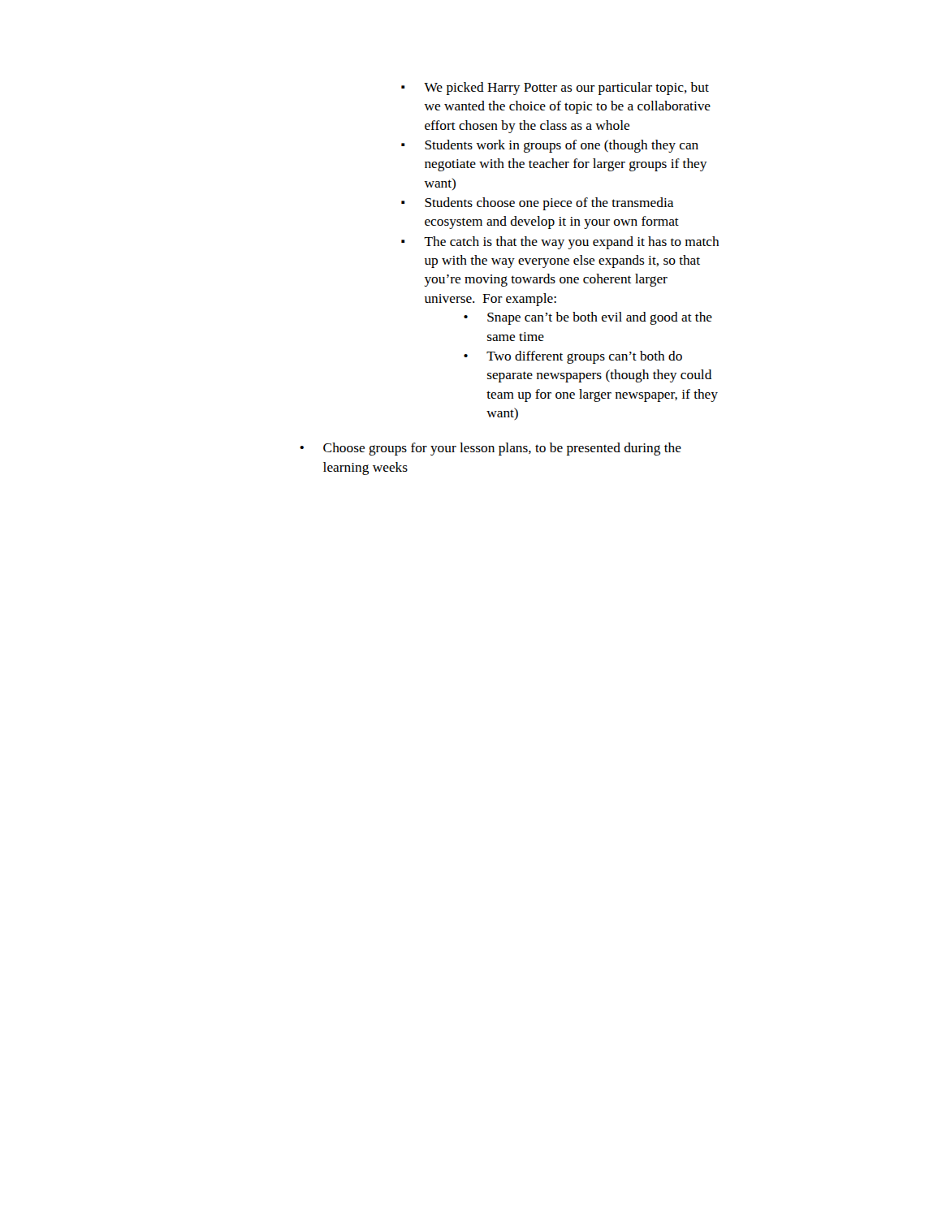We picked Harry Potter as our particular topic, but we wanted the choice of topic to be a collaborative effort chosen by the class as a whole
Students work in groups of one (though they can negotiate with the teacher for larger groups if they want)
Students choose one piece of the transmedia ecosystem and develop it in your own format
The catch is that the way you expand it has to match up with the way everyone else expands it, so that you’re moving towards one coherent larger universe. For example:
Snape can’t be both evil and good at the same time
Two different groups can’t both do separate newspapers (though they could team up for one larger newspaper, if they want)
Choose groups for your lesson plans, to be presented during the learning weeks